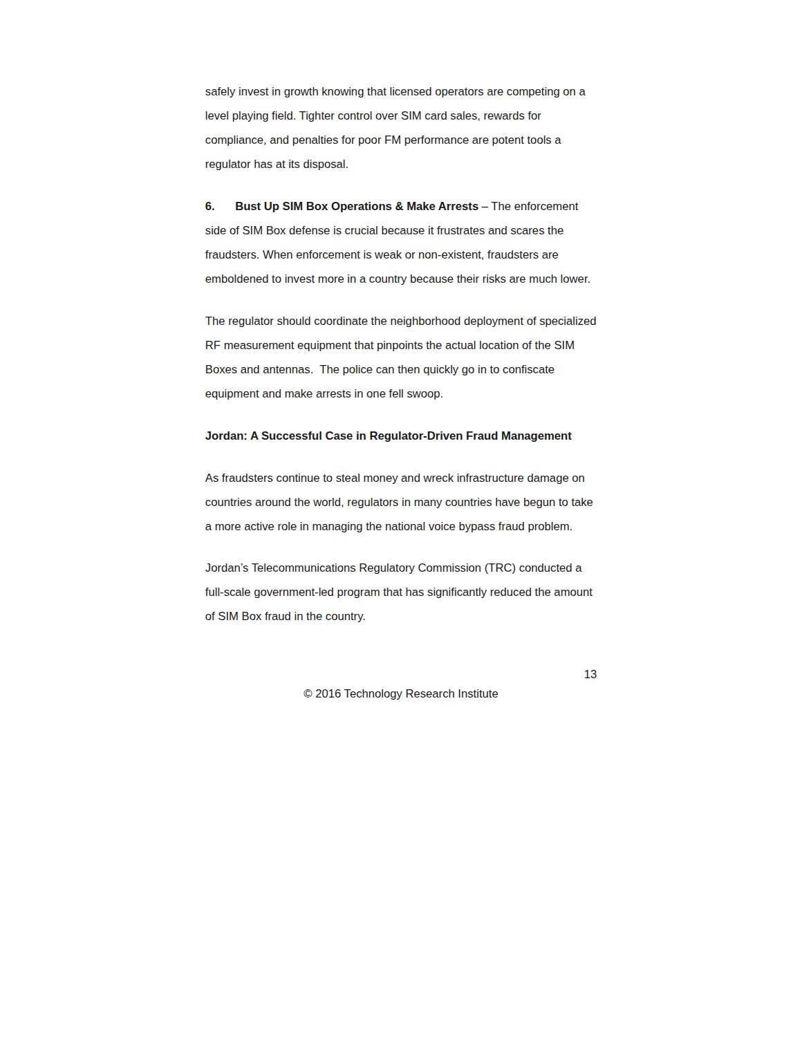safely invest in growth knowing that licensed operators are competing on a level playing field. Tighter control over SIM card sales, rewards for compliance, and penalties for poor FM performance are potent tools a regulator has at its disposal.
6. Bust Up SIM Box Operations & Make Arrests – The enforcement side of SIM Box defense is crucial because it frustrates and scares the fraudsters. When enforcement is weak or non-existent, fraudsters are emboldened to invest more in a country because their risks are much lower.
The regulator should coordinate the neighborhood deployment of specialized RF measurement equipment that pinpoints the actual location of the SIM Boxes and antennas. The police can then quickly go in to confiscate equipment and make arrests in one fell swoop.
Jordan: A Successful Case in Regulator-Driven Fraud Management
As fraudsters continue to steal money and wreck infrastructure damage on countries around the world, regulators in many countries have begun to take a more active role in managing the national voice bypass fraud problem.
Jordan’s Telecommunications Regulatory Commission (TRC) conducted a full-scale government-led program that has significantly reduced the amount of SIM Box fraud in the country.
13
© 2016 Technology Research Institute